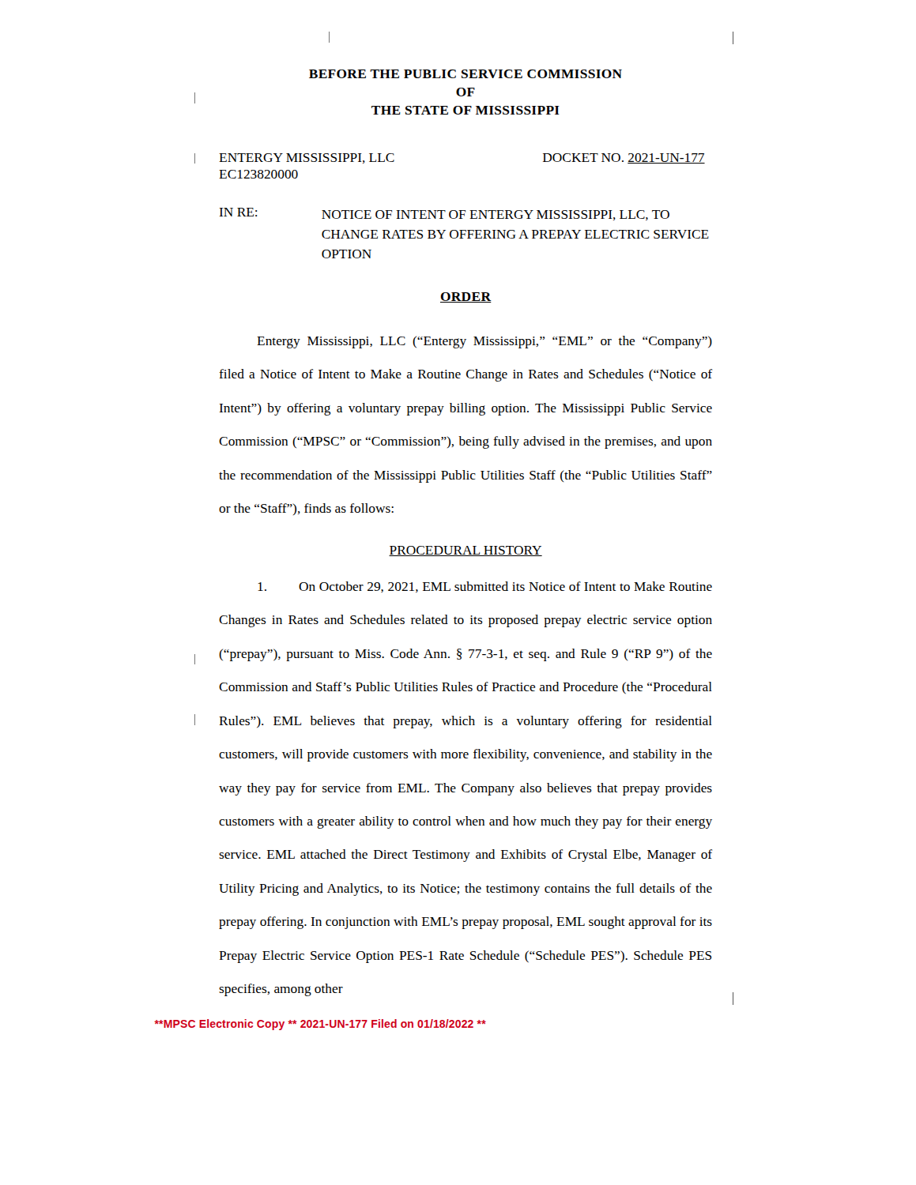BEFORE THE PUBLIC SERVICE COMMISSION OF THE STATE OF MISSISSIPPI
ENTERGY MISSISSIPPI, LLC
EC123820000
DOCKET NO. 2021-UN-177
IN RE:
NOTICE OF INTENT OF ENTERGY MISSISSIPPI, LLC, TO CHANGE RATES BY OFFERING A PREPAY ELECTRIC SERVICE OPTION
ORDER
Entergy Mississippi, LLC (“Entergy Mississippi,” “EML” or the “Company”) filed a Notice of Intent to Make a Routine Change in Rates and Schedules (“Notice of Intent”) by offering a voluntary prepay billing option. The Mississippi Public Service Commission (“MPSC” or “Commission”), being fully advised in the premises, and upon the recommendation of the Mississippi Public Utilities Staff (the “Public Utilities Staff” or the “Staff”), finds as follows:
PROCEDURAL HISTORY
1. On October 29, 2021, EML submitted its Notice of Intent to Make Routine Changes in Rates and Schedules related to its proposed prepay electric service option (“prepay”), pursuant to Miss. Code Ann. § 77-3-1, et seq. and Rule 9 (“RP 9”) of the Commission and Staff’s Public Utilities Rules of Practice and Procedure (the “Procedural Rules”). EML believes that prepay, which is a voluntary offering for residential customers, will provide customers with more flexibility, convenience, and stability in the way they pay for service from EML. The Company also believes that prepay provides customers with a greater ability to control when and how much they pay for their energy service. EML attached the Direct Testimony and Exhibits of Crystal Elbe, Manager of Utility Pricing and Analytics, to its Notice; the testimony contains the full details of the prepay offering. In conjunction with EML’s prepay proposal, EML sought approval for its Prepay Electric Service Option PES-1 Rate Schedule (“Schedule PES”). Schedule PES specifies, among other
**MPSC Electronic Copy ** 2021-UN-177 Filed on 01/18/2022 **